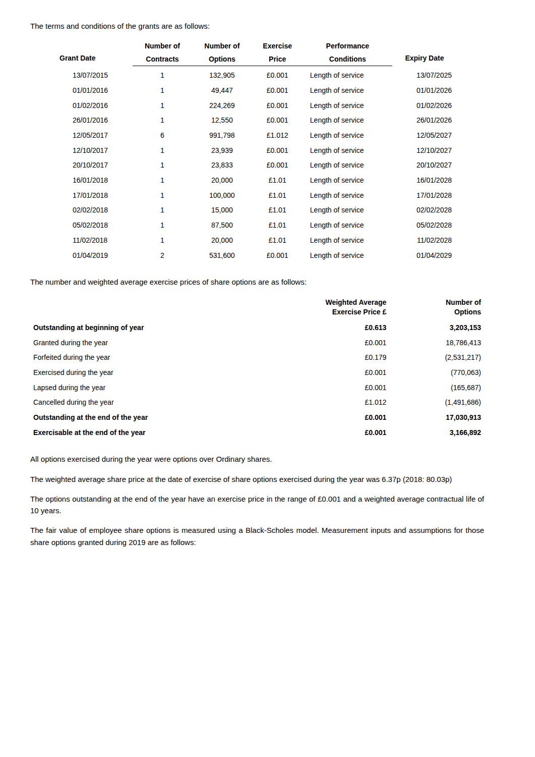The terms and conditions of the grants are as follows:
| Grant Date | Number of | Number of | Exercise | Performance | Expiry Date |
| --- | --- | --- | --- | --- | --- |
| Contracts | Options | Price | Conditions |
| 13/07/2015 | 1 | 132,905 | £0.001 | Length of service | 13/07/2025 |
| 01/01/2016 | 1 | 49,447 | £0.001 | Length of service | 01/01/2026 |
| 01/02/2016 | 1 | 224,269 | £0.001 | Length of service | 01/02/2026 |
| 26/01/2016 | 1 | 12,550 | £0.001 | Length of service | 26/01/2026 |
| 12/05/2017 | 6 | 991,798 | £1.012 | Length of service | 12/05/2027 |
| 12/10/2017 | 1 | 23,939 | £0.001 | Length of service | 12/10/2027 |
| 20/10/2017 | 1 | 23,833 | £0.001 | Length of service | 20/10/2027 |
| 16/01/2018 | 1 | 20,000 | £1.01 | Length of service | 16/01/2028 |
| 17/01/2018 | 1 | 100,000 | £1.01 | Length of service | 17/01/2028 |
| 02/02/2018 | 1 | 15,000 | £1.01 | Length of service | 02/02/2028 |
| 05/02/2018 | 1 | 87,500 | £1.01 | Length of service | 05/02/2028 |
| 11/02/2018 | 1 | 20,000 | £1.01 | Length of service | 11/02/2028 |
| 01/04/2019 | 2 | 531,600 | £0.001 | Length of service | 01/04/2029 |
The number and weighted average exercise prices of share options are as follows:
| | Weighted Average Exercise Price £ | Number of Options |
| --- | --- | --- |
| Outstanding at beginning of year | £0.613 | 3,203,153 |
| Granted during the year | £0.001 | 18,786,413 |
| Forfeited during the year | £0.179 | (2,531,217) |
| Exercised during the year | £0.001 | (770,063) |
| Lapsed during the year | £0.001 | (165,687) |
| Cancelled during the year | £1.012 | (1,491,686) |
| Outstanding at the end of the year | £0.001 | 17,030,913 |
| Exercisable at the end of the year | £0.001 | 3,166,892 |
All options exercised during the year were options over Ordinary shares.
The weighted average share price at the date of exercise of share options exercised during the year was 6.37p (2018: 80.03p)
The options outstanding at the end of the year have an exercise price in the range of £0.001 and a weighted average contractual life of 10 years.
The fair value of employee share options is measured using a Black-Scholes model. Measurement inputs and assumptions for those share options granted during 2019 are as follows: